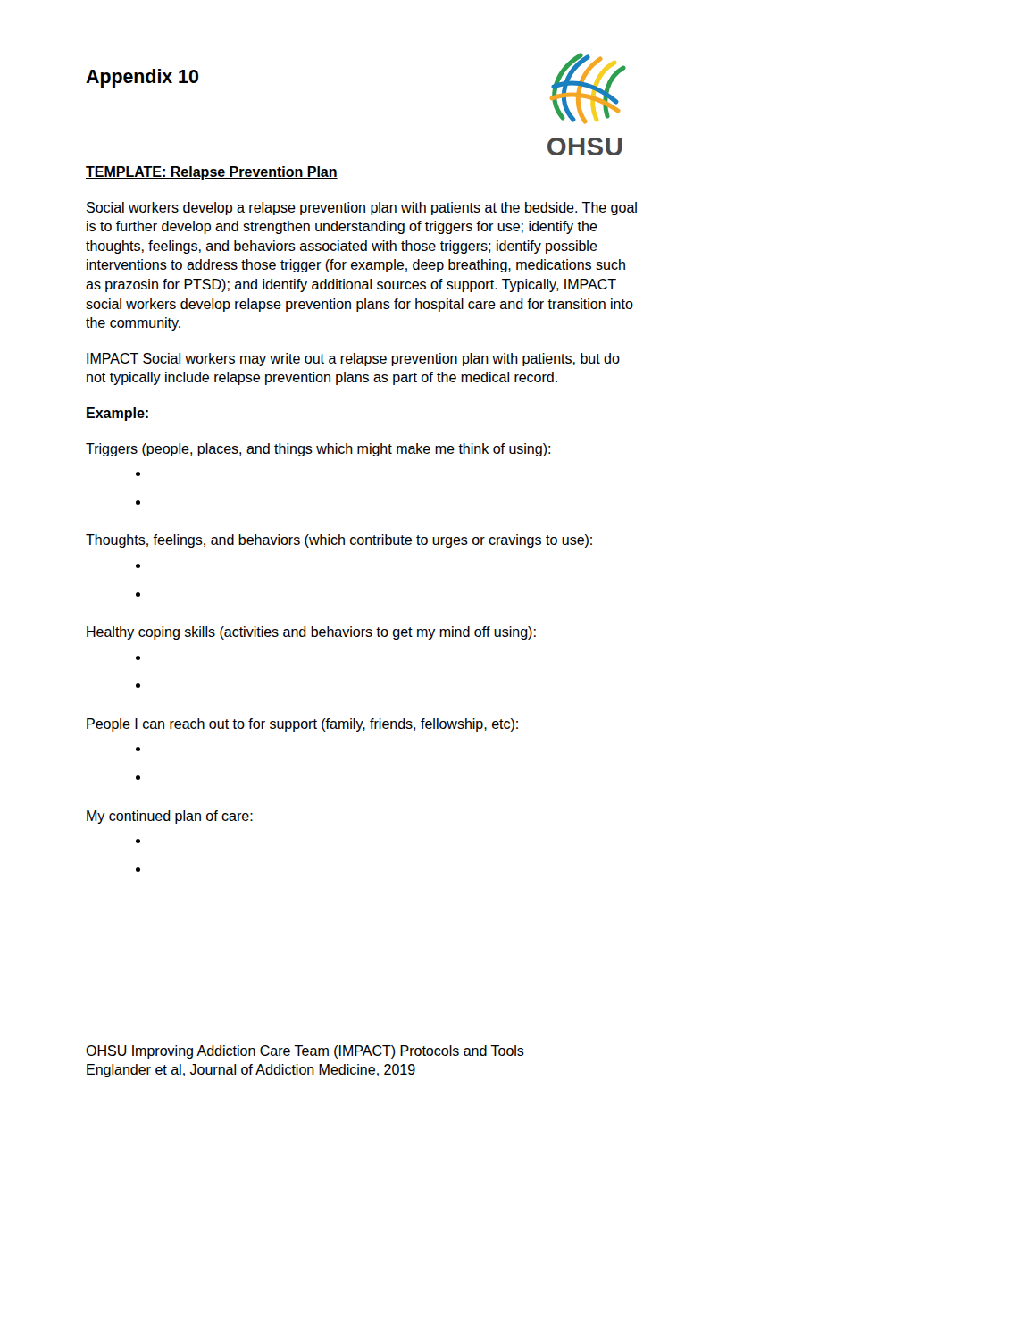Appendix 10
OHSU
TEMPLATE: Relapse Prevention Plan
Social workers develop a relapse prevention plan with patients at the bedside. The goal is to further develop and strengthen understanding of triggers for use; identify the thoughts, feelings, and behaviors associated with those triggers; identify possible interventions to address those trigger (for example, deep breathing, medications such as prazosin for PTSD); and identify additional sources of support. Typically, IMPACT social workers develop relapse prevention plans for hospital care and for transition into the community.
IMPACT Social workers may write out a relapse prevention plan with patients, but do not typically include relapse prevention plans as part of the medical record.
Example:
Triggers (people, places, and things which might make me think of using):
Thoughts, feelings, and behaviors (which contribute to urges or cravings to use):
Healthy coping skills (activities and behaviors to get my mind off using):
People I can reach out to for support (family, friends, fellowship, etc):
My continued plan of care:
OHSU Improving Addiction Care Team (IMPACT) Protocols and Tools
Englander et al, Journal of Addiction Medicine, 2019